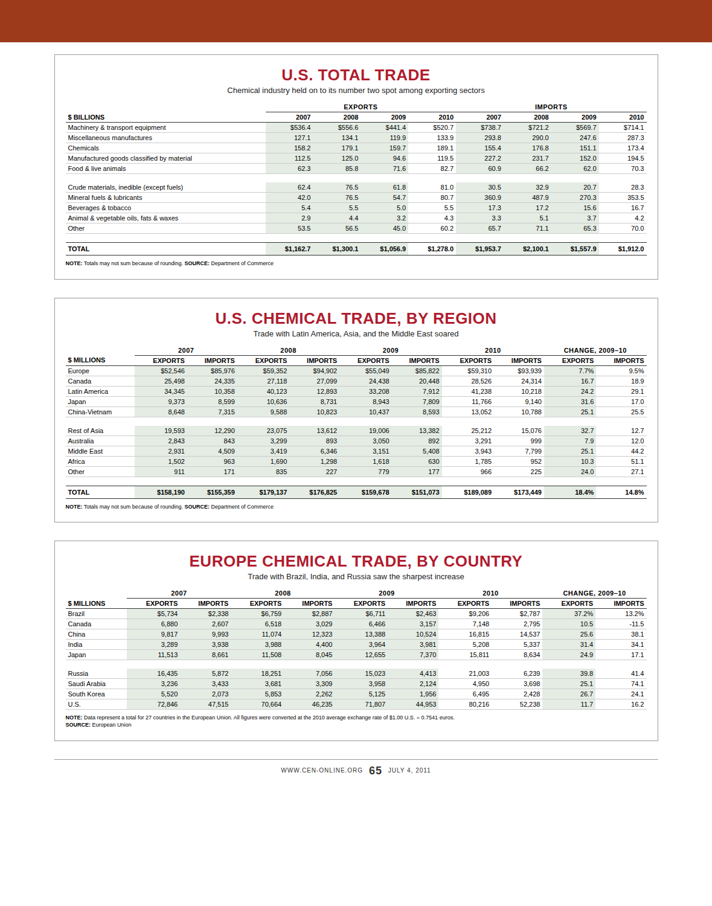U.S. TOTAL TRADE
Chemical industry held on to its number two spot among exporting sectors
| | EXPORTS | IMPORTS |
| --- | --- | --- |
| $ BILLIONS | 2007 | 2008 | 2009 | 2010 | 2007 | 2008 | 2009 | 2010 |
| Machinery & transport equipment | $536.4 | $556.6 | $441.4 | $520.7 | $738.7 | $721.2 | $569.7 | $714.1 |
| Miscellaneous manufactures | 127.1 | 134.1 | 119.9 | 133.9 | 293.8 | 290.0 | 247.6 | 287.3 |
| Chemicals | 158.2 | 179.1 | 159.7 | 189.1 | 155.4 | 176.8 | 151.1 | 173.4 |
| Manufactured goods classified by material | 112.5 | 125.0 | 94.6 | 119.5 | 227.2 | 231.7 | 152.0 | 194.5 |
| Food & live animals | 62.3 | 85.8 | 71.6 | 82.7 | 60.9 | 66.2 | 62.0 | 70.3 |
| Crude materials, inedible (except fuels) | 62.4 | 76.5 | 61.8 | 81.0 | 30.5 | 32.9 | 20.7 | 28.3 |
| Mineral fuels & lubricants | 42.0 | 76.5 | 54.7 | 80.7 | 360.9 | 487.9 | 270.3 | 353.5 |
| Beverages & tobacco | 5.4 | 5.5 | 5.0 | 5.5 | 17.3 | 17.2 | 15.6 | 16.7 |
| Animal & vegetable oils, fats & waxes | 2.9 | 4.4 | 3.2 | 4.3 | 3.3 | 5.1 | 3.7 | 4.2 |
| Other | 53.5 | 56.5 | 45.0 | 60.2 | 65.7 | 71.1 | 65.3 | 70.0 |
| TOTAL | $1,162.7 | $1,300.1 | $1,056.9 | $1,278.0 | $1,953.7 | $2,100.1 | $1,557.9 | $1,912.0 |
NOTE: Totals may not sum because of rounding. SOURCE: Department of Commerce
U.S. CHEMICAL TRADE, BY REGION
Trade with Latin America, Asia, and the Middle East soared
| | 2007 | 2008 | 2009 | 2010 | CHANGE, 2009–10 |
| --- | --- | --- | --- | --- | --- |
| $ MILLIONS | EXPORTS | IMPORTS | EXPORTS | IMPORTS | EXPORTS | IMPORTS | EXPORTS | IMPORTS | EXPORTS | IMPORTS |
| Europe | $52,546 | $85,976 | $59,352 | $94,902 | $55,049 | $85,822 | $59,310 | $93,939 | 7.7% | 9.5% |
| Canada | 25,498 | 24,335 | 27,118 | 27,099 | 24,438 | 20,448 | 28,526 | 24,314 | 16.7 | 18.9 |
| Latin America | 34,345 | 10,358 | 40,123 | 12,893 | 33,208 | 7,912 | 41,238 | 10,218 | 24.2 | 29.1 |
| Japan | 9,373 | 8,599 | 10,636 | 8,731 | 8,943 | 7,809 | 11,766 | 9,140 | 31.6 | 17.0 |
| China-Vietnam | 8,648 | 7,315 | 9,588 | 10,823 | 10,437 | 8,593 | 13,052 | 10,788 | 25.1 | 25.5 |
| Rest of Asia | 19,593 | 12,290 | 23,075 | 13,612 | 19,006 | 13,382 | 25,212 | 15,076 | 32.7 | 12.7 |
| Australia | 2,843 | 843 | 3,299 | 893 | 3,050 | 892 | 3,291 | 999 | 7.9 | 12.0 |
| Middle East | 2,931 | 4,509 | 3,419 | 6,346 | 3,151 | 5,408 | 3,943 | 7,799 | 25.1 | 44.2 |
| Africa | 1,502 | 963 | 1,690 | 1,298 | 1,618 | 630 | 1,785 | 952 | 10.3 | 51.1 |
| Other | 911 | 171 | 835 | 227 | 779 | 177 | 966 | 225 | 24.0 | 27.1 |
| TOTAL | $158,190 | $155,359 | $179,137 | $176,825 | $159,678 | $151,073 | $189,089 | $173,449 | 18.4% | 14.8% |
NOTE: Totals may not sum because of rounding. SOURCE: Department of Commerce
EUROPE CHEMICAL TRADE, BY COUNTRY
Trade with Brazil, India, and Russia saw the sharpest increase
| | 2007 | 2008 | 2009 | 2010 | CHANGE, 2009–10 |
| --- | --- | --- | --- | --- | --- |
| $ MILLIONS | EXPORTS | IMPORTS | EXPORTS | IMPORTS | EXPORTS | IMPORTS | EXPORTS | IMPORTS | EXPORTS | IMPORTS |
| Brazil | $5,734 | $2,338 | $6,759 | $2,887 | $6,711 | $2,463 | $9,206 | $2,787 | 37.2% | 13.2% |
| Canada | 6,880 | 2,607 | 6,518 | 3,029 | 6,466 | 3,157 | 7,148 | 2,795 | 10.5 | -11.5 |
| China | 9,817 | 9,993 | 11,074 | 12,323 | 13,388 | 10,524 | 16,815 | 14,537 | 25.6 | 38.1 |
| India | 3,289 | 3,938 | 3,988 | 4,400 | 3,964 | 3,981 | 5,208 | 5,337 | 31.4 | 34.1 |
| Japan | 11,513 | 8,661 | 11,508 | 8,045 | 12,655 | 7,370 | 15,811 | 8,634 | 24.9 | 17.1 |
| Russia | 16,435 | 5,872 | 18,251 | 7,056 | 15,023 | 4,413 | 21,003 | 6,239 | 39.8 | 41.4 |
| Saudi Arabia | 3,236 | 3,433 | 3,681 | 3,309 | 3,958 | 2,124 | 4,950 | 3,698 | 25.1 | 74.1 |
| South Korea | 5,520 | 2,073 | 5,853 | 2,262 | 5,125 | 1,956 | 6,495 | 2,428 | 26.7 | 24.1 |
| U.S. | 72,846 | 47,515 | 70,664 | 46,235 | 71,807 | 44,953 | 80,216 | 52,238 | 11.7 | 16.2 |
NOTE: Data represent a total for 27 countries in the European Union. All figures were converted at the 2010 average exchange rate of $1.00 U.S. = 0.7541 euros.
SOURCE: European Union
WWW.CEN-ONLINE.ORG 65 JULY 4, 2011